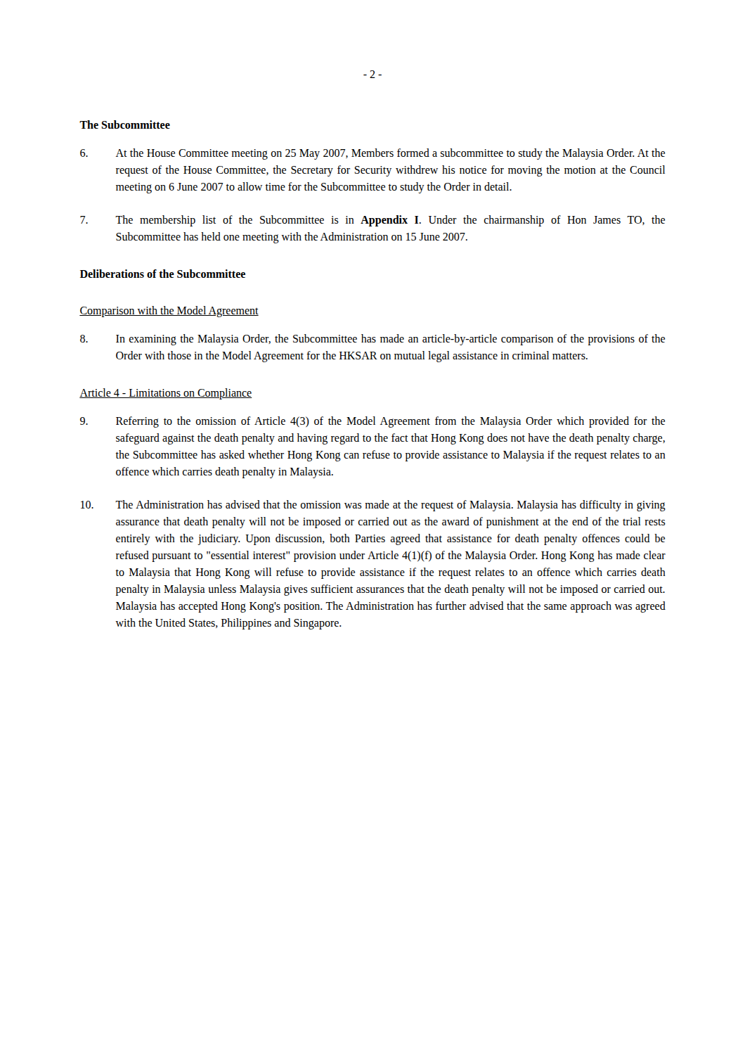- 2 -
The Subcommittee
6.
At the House Committee meeting on 25 May 2007, Members formed a subcommittee to study the Malaysia Order. At the request of the House Committee, the Secretary for Security withdrew his notice for moving the motion at the Council meeting on 6 June 2007 to allow time for the Subcommittee to study the Order in detail.
7.
The membership list of the Subcommittee is in Appendix I. Under the chairmanship of Hon James TO, the Subcommittee has held one meeting with the Administration on 15 June 2007.
Deliberations of the Subcommittee
Comparison with the Model Agreement
8.
In examining the Malaysia Order, the Subcommittee has made an article-by-article comparison of the provisions of the Order with those in the Model Agreement for the HKSAR on mutual legal assistance in criminal matters.
Article 4 - Limitations on Compliance
9.
Referring to the omission of Article 4(3) of the Model Agreement from the Malaysia Order which provided for the safeguard against the death penalty and having regard to the fact that Hong Kong does not have the death penalty charge, the Subcommittee has asked whether Hong Kong can refuse to provide assistance to Malaysia if the request relates to an offence which carries death penalty in Malaysia.
10.
The Administration has advised that the omission was made at the request of Malaysia. Malaysia has difficulty in giving assurance that death penalty will not be imposed or carried out as the award of punishment at the end of the trial rests entirely with the judiciary. Upon discussion, both Parties agreed that assistance for death penalty offences could be refused pursuant to "essential interest" provision under Article 4(1)(f) of the Malaysia Order. Hong Kong has made clear to Malaysia that Hong Kong will refuse to provide assistance if the request relates to an offence which carries death penalty in Malaysia unless Malaysia gives sufficient assurances that the death penalty will not be imposed or carried out. Malaysia has accepted Hong Kong's position. The Administration has further advised that the same approach was agreed with the United States, Philippines and Singapore.